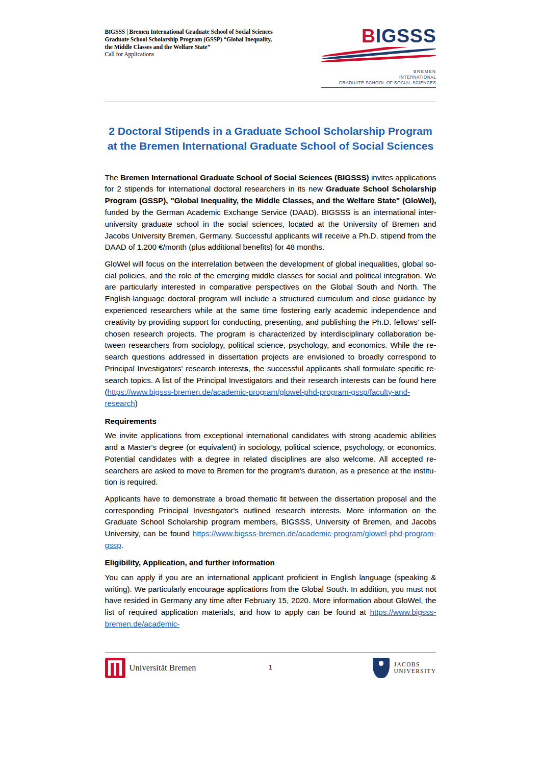BIGSSS | Bremen International Graduate School of Social Sciences
Graduate School Scholarship Program (GSSP) “Global Inequality,
the Middle Classes and the Welfare State”
Call for Applications
BIGSSS
Bremen
International
Graduate School of Social Sciences
2 Doctoral Stipends in a Graduate School Scholarship Program at the Bremen International Graduate School of Social Sciences
The Bremen International Graduate School of Social Sciences (BIGSSS) invites applications for 2 stipends for international doctoral researchers in its new Graduate School Scholarship Program (GSSP), "Global Inequality, the Middle Classes, and the Welfare State" (GloWel), funded by the German Academic Exchange Service (DAAD). BIGSSS is an international inter-university graduate school in the social sciences, located at the University of Bremen and Jacobs University Bremen, Germany. Successful applicants will receive a Ph.D. stipend from the DAAD of 1.200 €/month (plus additional benefits) for 48 months.
GloWel will focus on the interrelation between the development of global inequalities, global social policies, and the role of the emerging middle classes for social and political integration. We are particularly interested in comparative perspectives on the Global South and North. The English-language doctoral program will include a structured curriculum and close guidance by experienced researchers while at the same time fostering early academic independence and creativity by providing support for conducting, presenting, and publishing the Ph.D. fellows' self-chosen research projects. The program is characterized by interdisciplinary collaboration between researchers from sociology, political science, psychology, and economics. While the research questions addressed in dissertation projects are envisioned to broadly correspond to Principal Investigators' research interests, the successful applicants shall formulate specific research topics. A list of the Principal Investigators and their research interests can be found here (https://www.bigsss-bremen.de/academic-program/glowel-phd-program-gssp/faculty-and-research)
Requirements
We invite applications from exceptional international candidates with strong academic abilities and a Master's degree (or equivalent) in sociology, political science, psychology, or economics. Potential candidates with a degree in related disciplines are also welcome. All accepted researchers are asked to move to Bremen for the program's duration, as a presence at the institution is required.
Applicants have to demonstrate a broad thematic fit between the dissertation proposal and the corresponding Principal Investigator's outlined research interests. More information on the Graduate School Scholarship program members, BIGSSS, University of Bremen, and Jacobs University, can be found https://www.bigsss-bremen.de/academic-program/glowel-phd-program-gssp.
Eligibility, Application, and further information
You can apply if you are an international applicant proficient in English language (speaking & writing). We particularly encourage applications from the Global South. In addition, you must not have resided in Germany any time after February 15, 2020. More information about GloWel, the list of required application materials, and how to apply can be found at https://www.bigsss-bremen.de/academic-
1
Universität Bremen
Jacobs
University